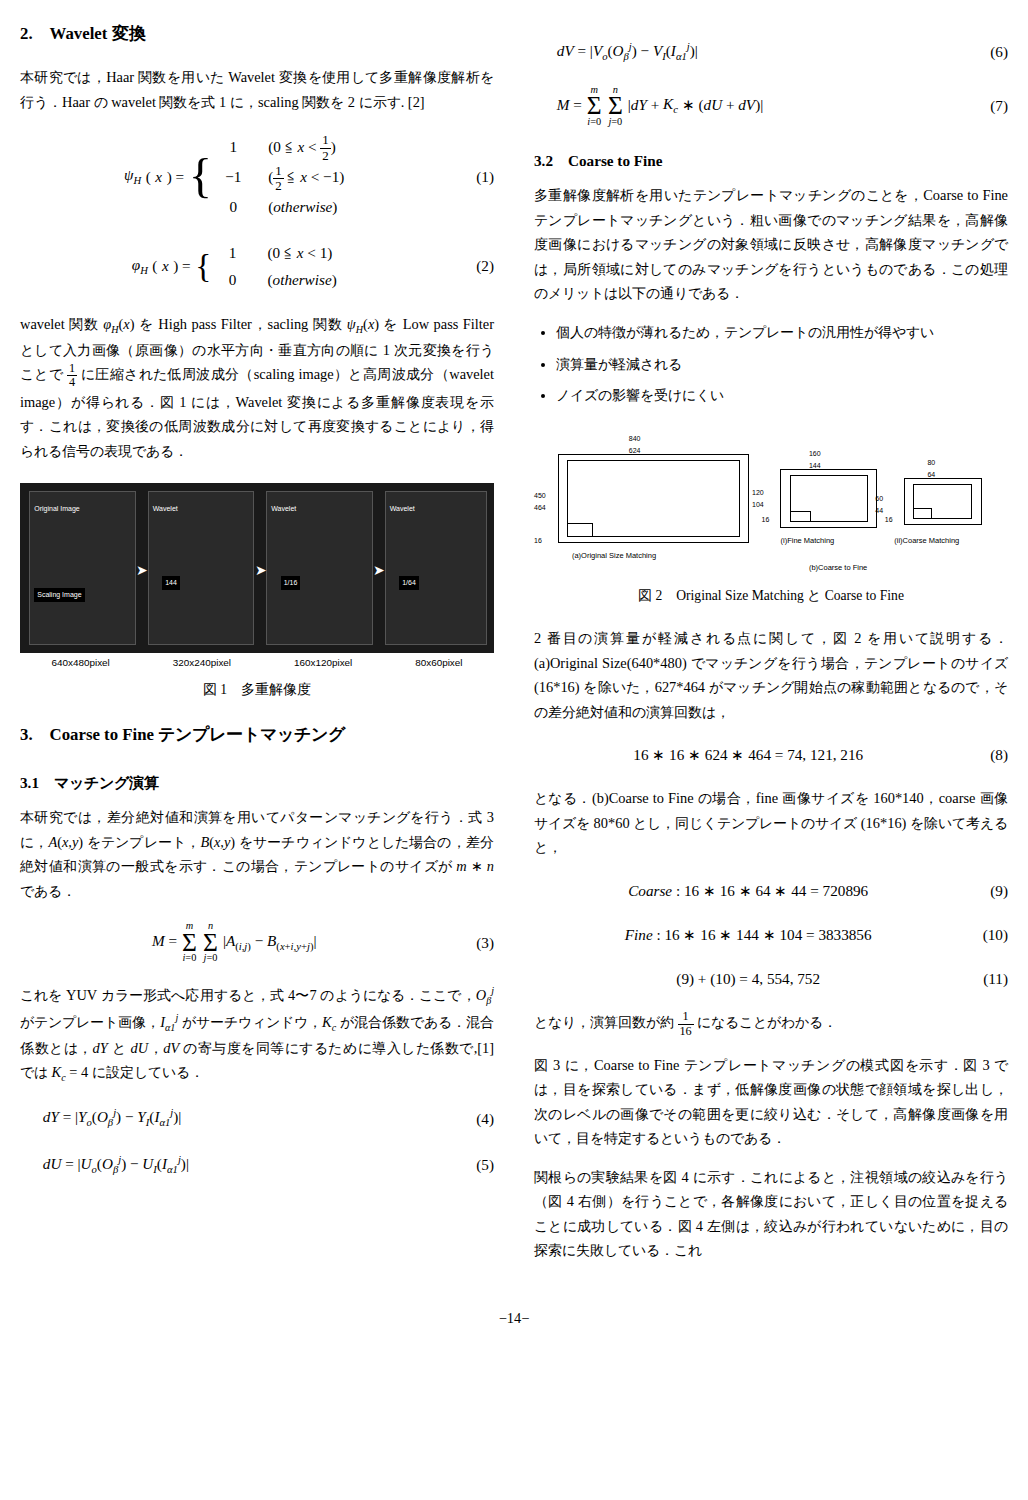2.　Wavelet 変換
本研究では，Haar 関数を用いた Wavelet 変換を使用して多重解像度解析を行う．Haar の wavelet 関数を式 1 に，scaling 関数を 2 に示す. [2]
ψH(x) = {
1(0 ≦ x < 12)
−1(12 ≦ x < −1)
0(otherwise)
(1)
φH(x) = {
1(0 ≦ x < 1)
0(otherwise)
(2)
wavelet 関数 φH(x) を High pass Filter，sacling 関数 ψH(x) を Low pass Filter として入力画像（原画像）の水平方向・垂直方向の順に 1 次元変換を行うことで 14 に圧縮された低周波成分（scaling image）と高周波成分（wavelet image）が得られる．図 1 には，Wavelet 変換による多重解像度表現を示す．これは，変換後の低周波数成分に対して再度変換することにより，得られる信号の表現である．
➤
➤
➤
Original Image
Scaling Image
Wavelet
Wavelet
Wavelet
144
1/16
1/64
640x480pixel 320x240pixel 160x120pixel 80x60pixel
図 1　多重解像度
3.　Coarse to Fine テンプレートマッチング
3.1　マッチング演算
本研究では，差分絶対値和演算を用いてパターンマッチングを行う．式 3 に，A(x,y) をテンプレート，B(x,y) をサーチウィンドウとした場合の，差分絶対値和演算の一般式を示す．この場合，テンプレートのサイズが m ∗ n である．
M = mΣi=0 nΣj=0 |A(i,j) − B(x+i,y+j)|
(3)
これを YUV カラー形式へ応用すると，式 4〜7 のようになる．ここで，Oβj がテンプレート画像，Iα1j がサーチウィンドウ，Kc が混合係数である．混合係数とは，dY と dU，dV の寄与度を同等にするために導入した係数で,[1] では Kc = 4 に設定している．
dY = |Yo(Oβj) − YI(Iα1j)|
(4)
dU = |Uo(Oβj) − UI(Iα1j)|
(5)
dV = |Vo(Oβj) − VI(Iα1j)|
(6)
M = mΣi=0 nΣj=0 |dY + Kc ∗ (dU + dV)|
(7)
3.2　Coarse to Fine
多重解像度解析を用いたテンプレートマッチングのことを，Coarse to Fine テンプレートマッチングという．粗い画像でのマッチング結果を，高解像度画像におけるマッチングの対象領域に反映させ，高解像度マッチングでは，局所領域に対してのみマッチングを行うというものである．この処理のメリットは以下の通りである．
個人の特徴が薄れるため，テンプレートの汎用性が得やすい
演算量が軽減される
ノイズの影響を受けにくい
840
624
450
464
16
(a)Original Size Matching
160
144
120
104
16
(i)Fine Matching
80
64
60
44
16
(ii)Coarse Matching
(b)Coarse to Fine
図 2　Original Size Matching と Coarse to Fine
2 番目の演算量が軽減される点に関して，図 2 を用いて説明する．(a)Original Size(640*480) でマッチングを行う場合，テンプレートのサイズ (16*16) を除いた，627*464 がマッチング開始点の稼動範囲となるので，その差分絶対値和の演算回数は，
16 ∗ 16 ∗ 624 ∗ 464 = 74, 121, 216
(8)
となる．(b)Coarse to Fine の場合，fine 画像サイズを 160*140，coarse 画像サイズを 80*60 とし，同じくテンプレートのサイズ (16*16) を除いて考えると，
Coarse : 16 ∗ 16 ∗ 64 ∗ 44 = 720896
(9)
Fine : 16 ∗ 16 ∗ 144 ∗ 104 = 3833856
(10)
(9) + (10) = 4, 554, 752
(11)
となり，演算回数が約 116 になることがわかる．
図 3 に，Coarse to Fine テンプレートマッチングの模式図を示す．図 3 では，目を探索している．まず，低解像度画像の状態で顔領域を探し出し，次のレベルの画像でその範囲を更に絞り込む．そして，高解像度画像を用いて，目を特定するというものである．
関根らの実験結果を図 4 に示す．これによると，注視領域の絞込みを行う（図 4 右側）を行うことで，各解像度において，正しく目の位置を捉えることに成功している．図 4 左側は，絞込みが行われていないために，目の探索に失敗している．これ
−14−